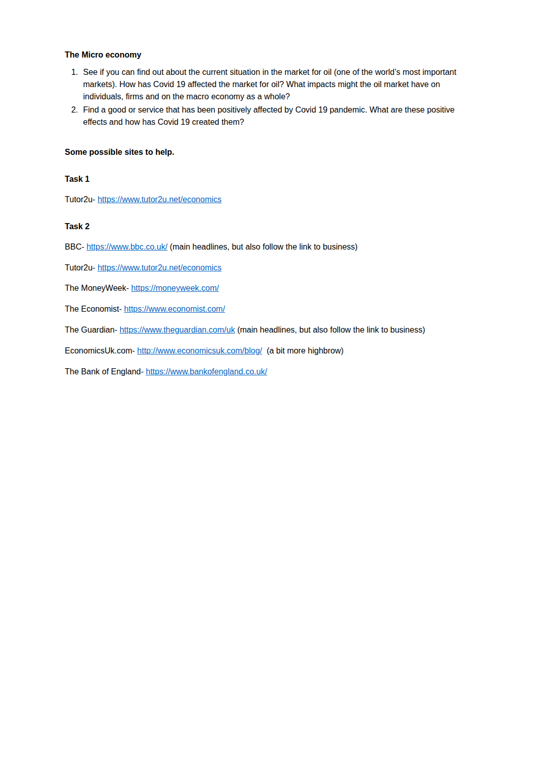The Micro economy
See if you can find out about the current situation in the market for oil (one of the world’s most important markets). How has Covid 19 affected the market for oil? What impacts might the oil market have on individuals, firms and on the macro economy as a whole?
Find a good or service that has been positively affected by Covid 19 pandemic. What are these positive effects and how has Covid 19 created them?
Some possible sites to help.
Task 1
Tutor2u- https://www.tutor2u.net/economics
Task 2
BBC- https://www.bbc.co.uk/ (main headlines, but also follow the link to business)
Tutor2u- https://www.tutor2u.net/economics
The MoneyWeek- https://moneyweek.com/
The Economist- https://www.economist.com/
The Guardian- https://www.theguardian.com/uk (main headlines, but also follow the link to business)
EconomicsUk.com- http://www.economicsuk.com/blog/ (a bit more highbrow)
The Bank of England- https://www.bankofengland.co.uk/